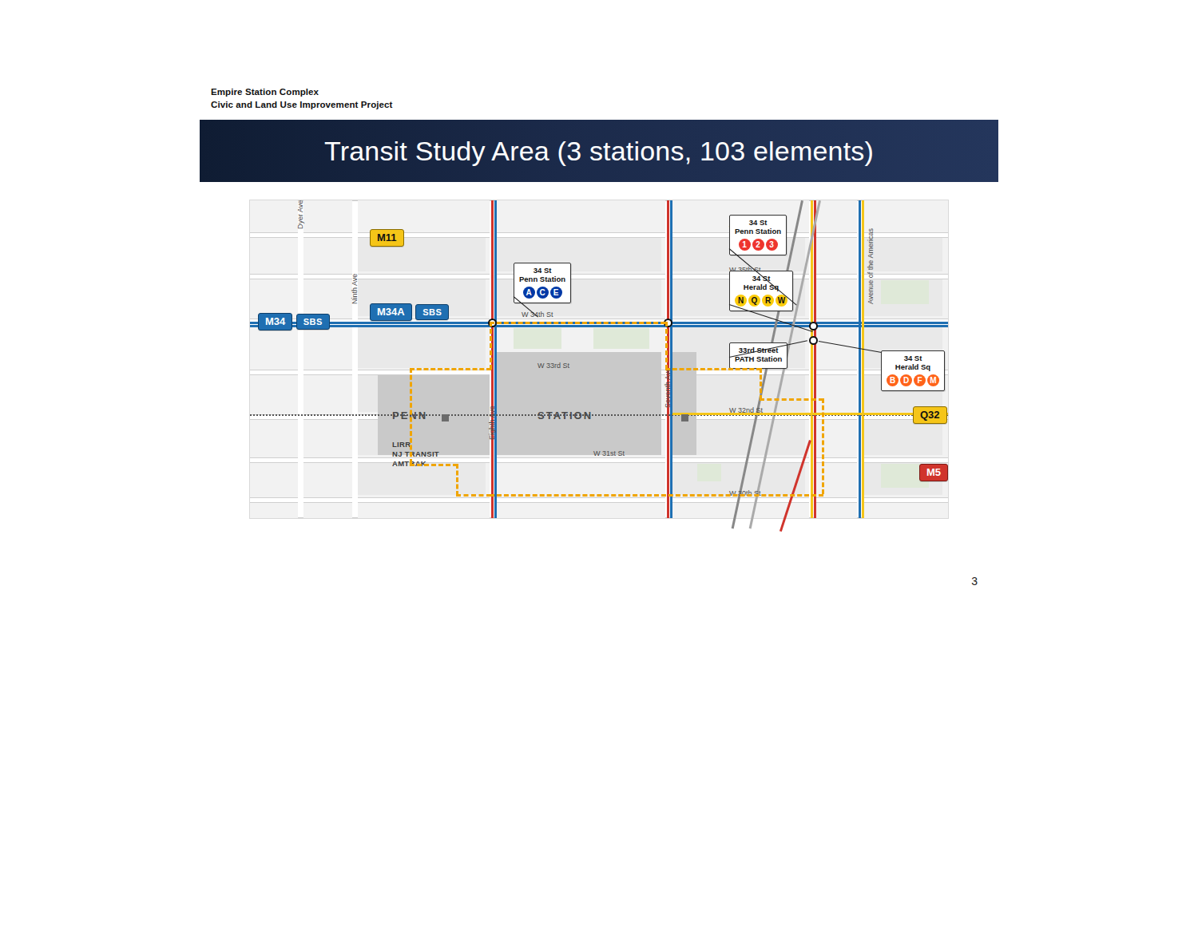Empire Station Complex
Civic and Land Use Improvement Project
Transit Study Area (3 stations, 103 elements)
W 36th St W 35th St W 34th St W 33rd St W 32nd St W 31st St W 30th St Dyer Ave Ninth Ave Eighth Ave Seventh Ave Avenue of the Americas PENN STATION LIRR
NJ TRANSIT
AMTRAK
M11
M34 SBS
M34A SBS
Q32
M5
34 St
Penn Station
A C E
34 St
Penn Station
1 2 3
34 St
Herald Sq
N Q R W
33rd Street
PATH Station
34 St
Herald Sq
B D F M
3